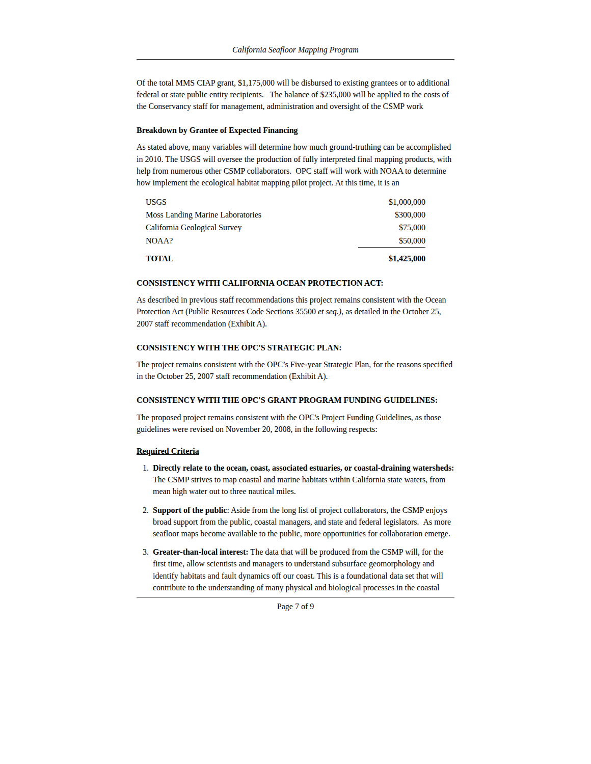California Seafloor Mapping Program
Of the total MMS CIAP grant, $1,175,000 will be disbursed to existing grantees or to additional federal or state public entity recipients. The balance of $235,000 will be applied to the costs of the Conservancy staff for management, administration and oversight of the CSMP work
Breakdown by Grantee of Expected Financing
As stated above, many variables will determine how much ground-truthing can be accomplished in 2010. The USGS will oversee the production of fully interpreted final mapping products, with help from numerous other CSMP collaborators. OPC staff will work with NOAA to determine how implement the ecological habitat mapping pilot project. At this time, it is an
| USGS | $1,000,000 |
| Moss Landing Marine Laboratories | $300,000 |
| California Geological Survey | $75,000 |
| NOAA? | $50,000 |
| TOTAL | $1,425,000 |
CONSISTENCY WITH CALIFORNIA OCEAN PROTECTION ACT:
As described in previous staff recommendations this project remains consistent with the Ocean Protection Act (Public Resources Code Sections 35500 et seq.), as detailed in the October 25, 2007 staff recommendation (Exhibit A).
CONSISTENCY WITH THE OPC'S STRATEGIC PLAN:
The project remains consistent with the OPC’s Five-year Strategic Plan, for the reasons specified in the October 25, 2007 staff recommendation (Exhibit A).
CONSISTENCY WITH THE OPC'S GRANT PROGRAM FUNDING GUIDELINES:
The proposed project remains consistent with the OPC's Project Funding Guidelines, as those guidelines were revised on November 20, 2008, in the following respects:
Required Criteria
Directly relate to the ocean, coast, associated estuaries, or coastal-draining watersheds: The CSMP strives to map coastal and marine habitats within California state waters, from mean high water out to three nautical miles.
Support of the public: Aside from the long list of project collaborators, the CSMP enjoys broad support from the public, coastal managers, and state and federal legislators. As more seafloor maps become available to the public, more opportunities for collaboration emerge.
Greater-than-local interest: The data that will be produced from the CSMP will, for the first time, allow scientists and managers to understand subsurface geomorphology and identify habitats and fault dynamics off our coast. This is a foundational data set that will contribute to the understanding of many physical and biological processes in the coastal
Page 7 of 9